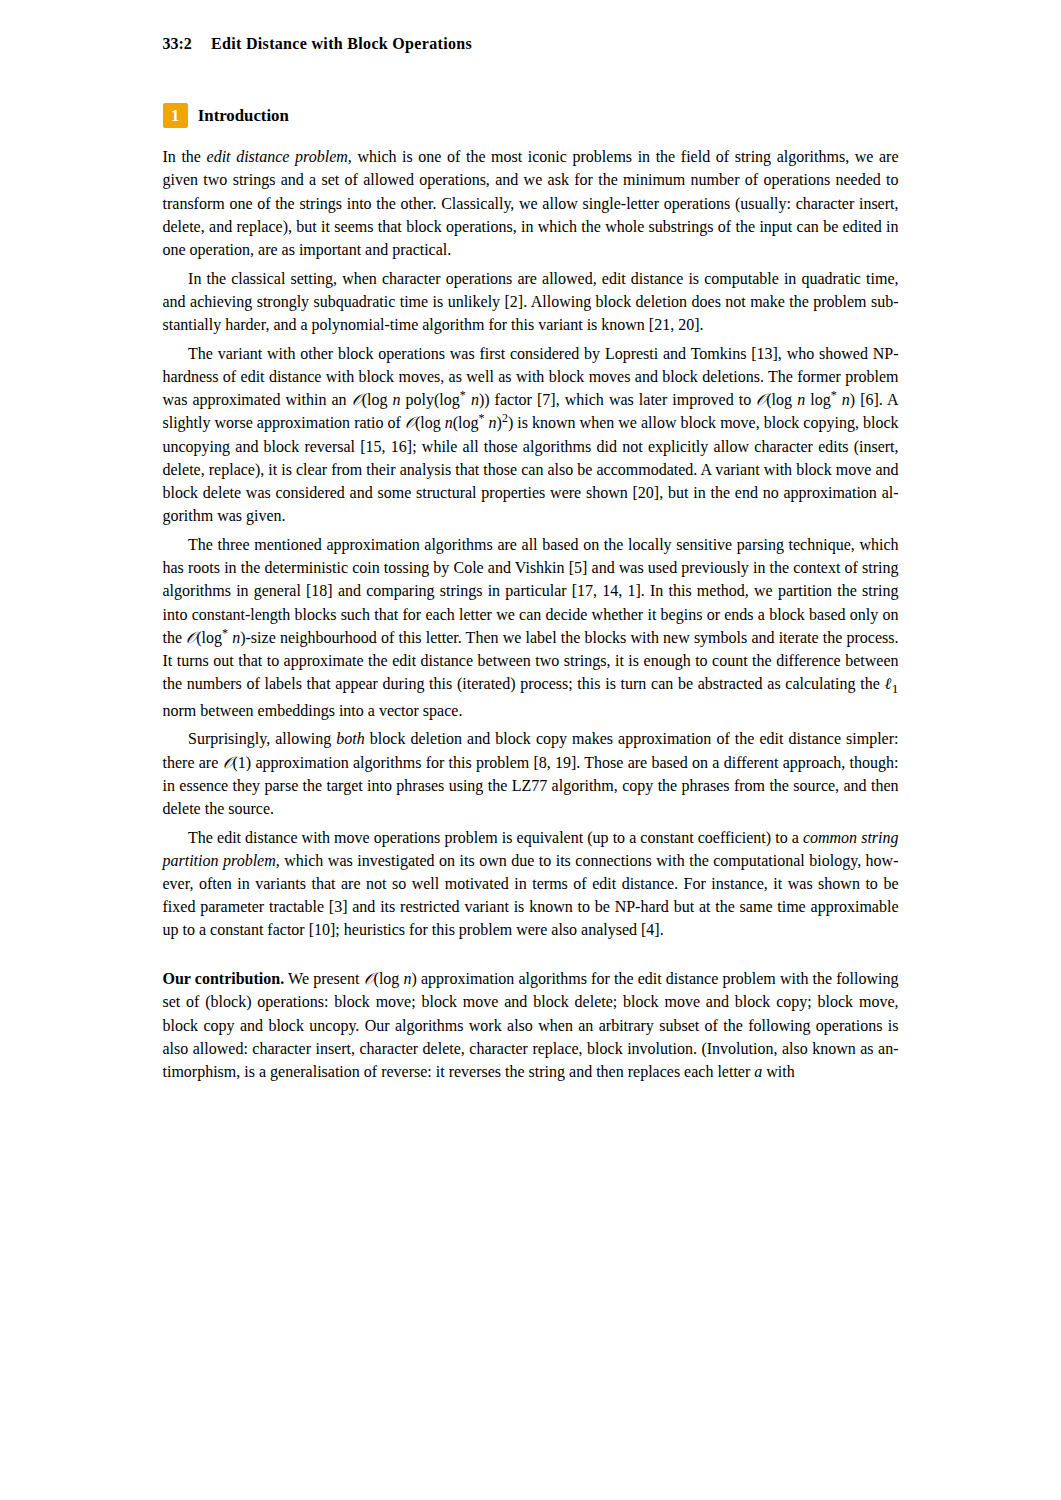33:2 Edit Distance with Block Operations
1 Introduction
In the edit distance problem, which is one of the most iconic problems in the field of string algorithms, we are given two strings and a set of allowed operations, and we ask for the minimum number of operations needed to transform one of the strings into the other. Classically, we allow single-letter operations (usually: character insert, delete, and replace), but it seems that block operations, in which the whole substrings of the input can be edited in one operation, are as important and practical.
In the classical setting, when character operations are allowed, edit distance is computable in quadratic time, and achieving strongly subquadratic time is unlikely [2]. Allowing block deletion does not make the problem substantially harder, and a polynomial-time algorithm for this variant is known [21, 20].
The variant with other block operations was first considered by Lopresti and Tomkins [13], who showed NP-hardness of edit distance with block moves, as well as with block moves and block deletions. The former problem was approximated within an 𝒪(log n poly(log* n)) factor [7], which was later improved to 𝒪(log n log* n) [6]. A slightly worse approximation ratio of 𝒪(log n(log* n)2) is known when we allow block move, block copying, block uncopying and block reversal [15, 16]; while all those algorithms did not explicitly allow character edits (insert, delete, replace), it is clear from their analysis that those can also be accommodated. A variant with block move and block delete was considered and some structural properties were shown [20], but in the end no approximation algorithm was given.
The three mentioned approximation algorithms are all based on the locally sensitive parsing technique, which has roots in the deterministic coin tossing by Cole and Vishkin [5] and was used previously in the context of string algorithms in general [18] and comparing strings in particular [17, 14, 1]. In this method, we partition the string into constant-length blocks such that for each letter we can decide whether it begins or ends a block based only on the 𝒪(log* n)-size neighbourhood of this letter. Then we label the blocks with new symbols and iterate the process. It turns out that to approximate the edit distance between two strings, it is enough to count the difference between the numbers of labels that appear during this (iterated) process; this is turn can be abstracted as calculating the ℓ1 norm between embeddings into a vector space.
Surprisingly, allowing both block deletion and block copy makes approximation of the edit distance simpler: there are 𝒪(1) approximation algorithms for this problem [8, 19]. Those are based on a different approach, though: in essence they parse the target into phrases using the LZ77 algorithm, copy the phrases from the source, and then delete the source.
The edit distance with move operations problem is equivalent (up to a constant coefficient) to a common string partition problem, which was investigated on its own due to its connections with the computational biology, however, often in variants that are not so well motivated in terms of edit distance. For instance, it was shown to be fixed parameter tractable [3] and its restricted variant is known to be NP-hard but at the same time approximable up to a constant factor [10]; heuristics for this problem were also analysed [4].
Our contribution. We present 𝒪(log n) approximation algorithms for the edit distance problem with the following set of (block) operations: block move; block move and block delete; block move and block copy; block move, block copy and block uncopy. Our algorithms work also when an arbitrary subset of the following operations is also allowed: character insert, character delete, character replace, block involution. (Involution, also known as antimorphism, is a generalisation of reverse: it reverses the string and then replaces each letter a with